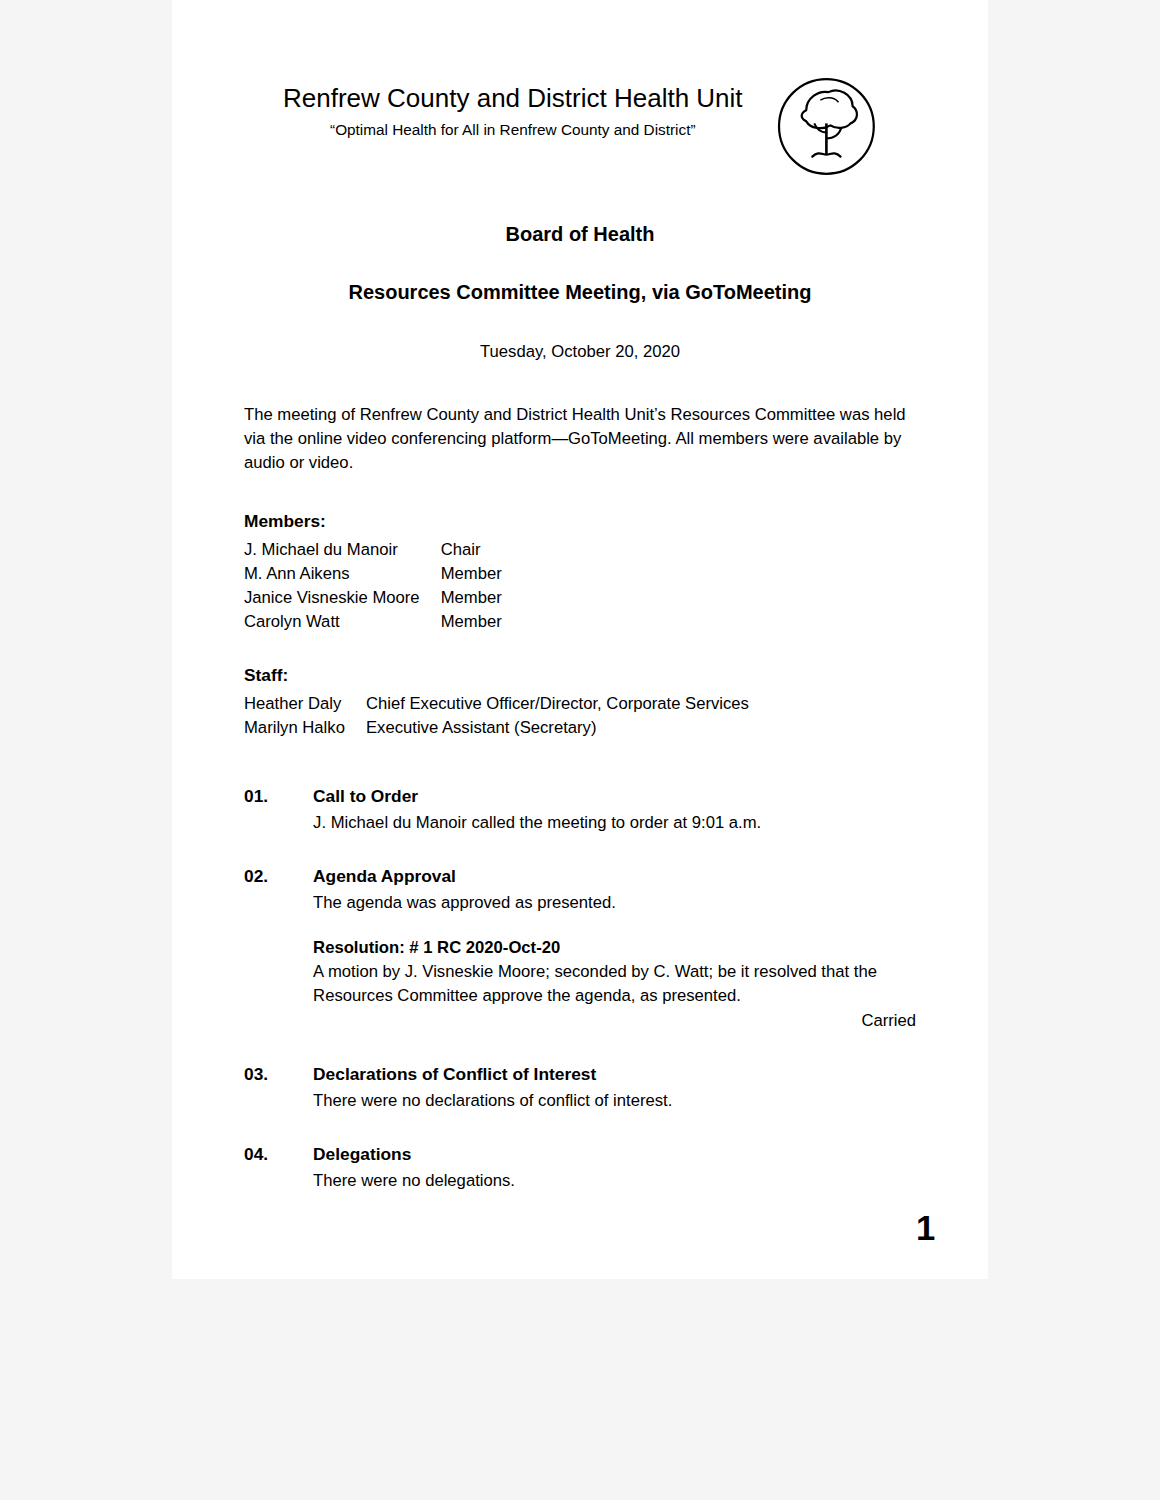Renfrew County and District Health Unit
“Optimal Health for All in Renfrew County and District”
Board of Health
Resources Committee Meeting, via GoToMeeting
Tuesday, October 20, 2020
The meeting of Renfrew County and District Health Unit’s Resources Committee was held via the online video conferencing platform—GoToMeeting. All members were available by audio or video.
Members:
| J. Michael du Manoir | Chair |
| M. Ann Aikens | Member |
| Janice Visneskie Moore | Member |
| Carolyn Watt | Member |
Staff:
| Heather Daly | Chief Executive Officer/Director, Corporate Services |
| Marilyn Halko | Executive Assistant (Secretary) |
01.
Call to Order
J. Michael du Manoir called the meeting to order at 9:01 a.m.
02.
Agenda Approval
The agenda was approved as presented.
Resolution: # 1 RC 2020-Oct-20
A motion by J. Visneskie Moore; seconded by C. Watt; be it resolved that the Resources Committee approve the agenda, as presented.
Carried
03.
Declarations of Conflict of Interest
There were no declarations of conflict of interest.
04.
Delegations
There were no delegations.
1